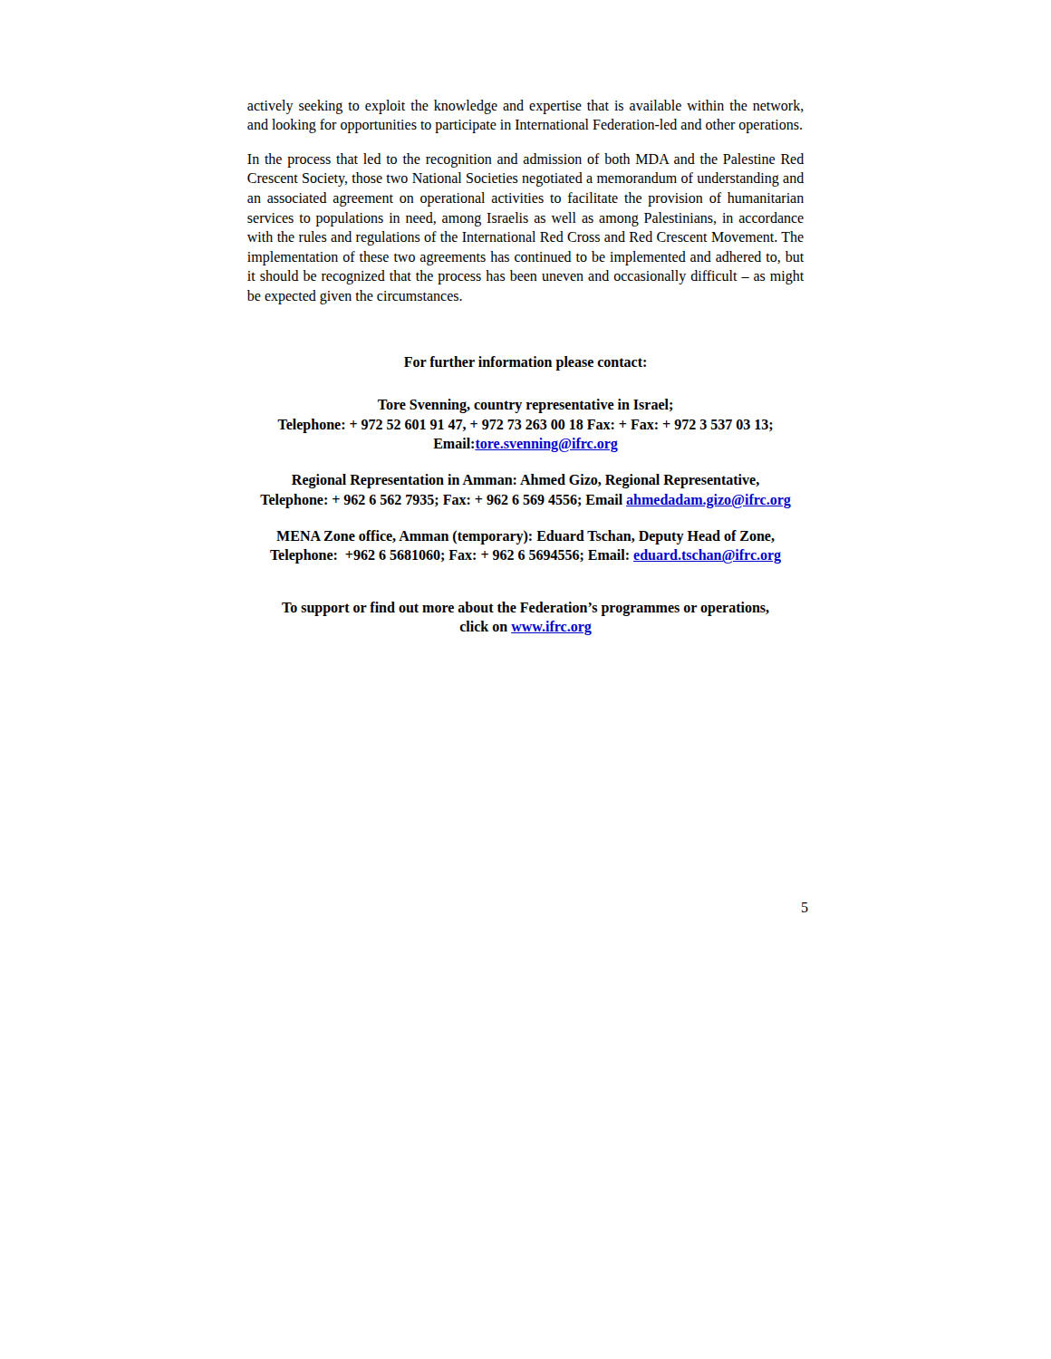actively seeking to exploit the knowledge and expertise that is available within the network, and looking for opportunities to participate in International Federation-led and other operations.
In the process that led to the recognition and admission of both MDA and the Palestine Red Crescent Society, those two National Societies negotiated a memorandum of understanding and an associated agreement on operational activities to facilitate the provision of humanitarian services to populations in need, among Israelis as well as among Palestinians, in accordance with the rules and regulations of the International Red Cross and Red Crescent Movement. The implementation of these two agreements has continued to be implemented and adhered to, but it should be recognized that the process has been uneven and occasionally difficult – as might be expected given the circumstances.
For further information please contact:
Tore Svenning, country representative in Israel;
Telephone: + 972 52 601 91 47, + 972 73 263 00 18 Fax: + Fax: + 972 3 537 03 13;
Email:tore.svenning@ifrc.org
Regional Representation in Amman: Ahmed Gizo, Regional Representative,
Telephone: + 962 6 562 7935; Fax: + 962 6 569 4556; Email ahmedadam.gizo@ifrc.org
MENA Zone office, Amman (temporary): Eduard Tschan, Deputy Head of Zone,
Telephone: +962 6 5681060; Fax: + 962 6 5694556; Email: eduard.tschan@ifrc.org
To support or find out more about the Federation’s programmes or operations,
click on www.ifrc.org
5